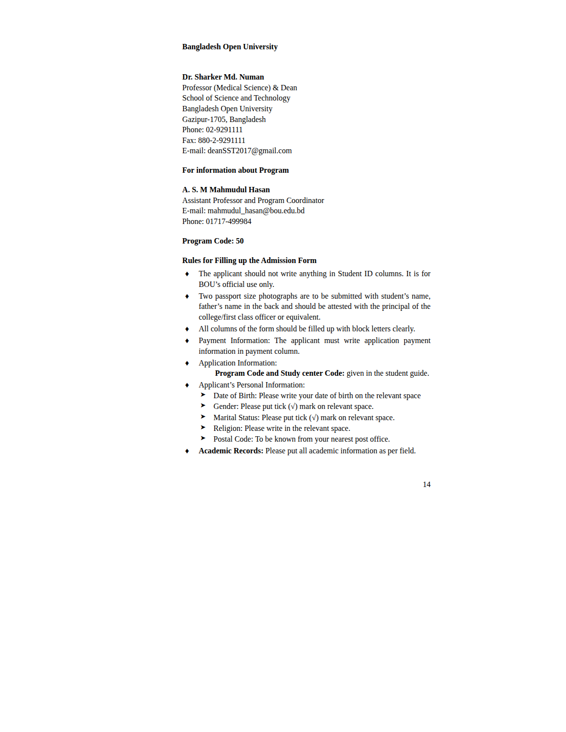Bangladesh Open University
Dr. Sharker Md. Numan
Professor (Medical Science) & Dean
School of Science and Technology
Bangladesh Open University
Gazipur-1705, Bangladesh
Phone: 02-9291111
Fax: 880-2-9291111
E-mail: deanSST2017@gmail.com
For information about Program
A. S. M Mahmudul Hasan
Assistant Professor and Program Coordinator
E-mail: mahmudul_hasan@bou.edu.bd
Phone: 01717-499984
Program Code: 50
Rules for Filling up the Admission Form
The applicant should not write anything in Student ID columns. It is for BOU’s official use only.
Two passport size photographs are to be submitted with student’s name, father’s name in the back and should be attested with the principal of the college/first class officer or equivalent.
All columns of the form should be filled up with block letters clearly.
Payment Information: The applicant must write application payment information in payment column.
Application Information:
Program Code and Study center Code: given in the student guide.
Applicant’s Personal Information:
Date of Birth: Please write your date of birth on the relevant space
Gender: Please put tick (√) mark on relevant space.
Marital Status: Please put tick (√) mark on relevant space.
Religion: Please write in the relevant space.
Postal Code: To be known from your nearest post office.
Academic Records: Please put all academic information as per field.
14